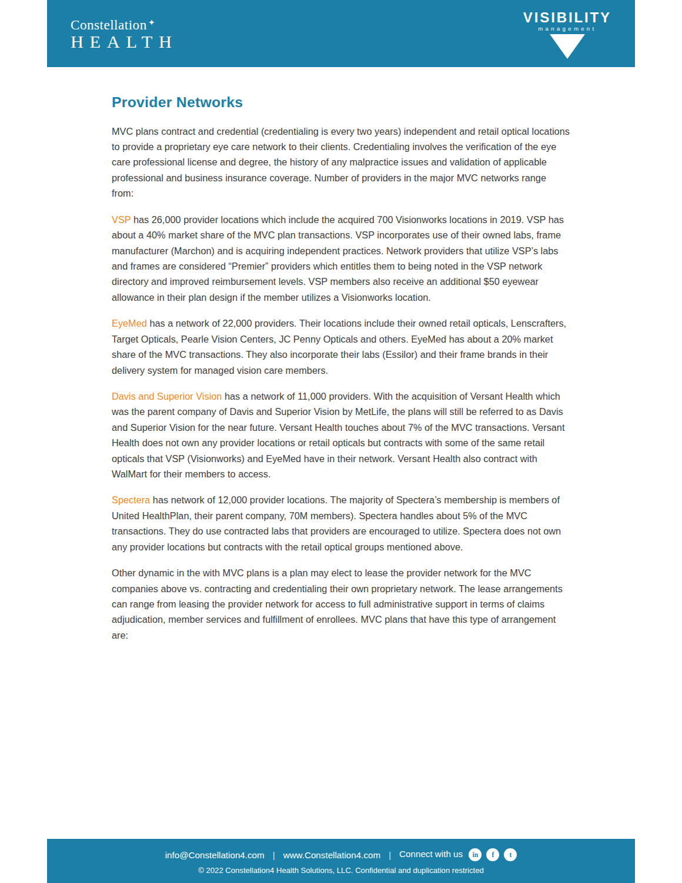Constellation HEALTH
VISIBILITY management
Provider Networks
MVC plans contract and credential (credentialing is every two years) independent and retail optical locations to provide a proprietary eye care network to their clients. Credentialing involves the verification of the eye care professional license and degree, the history of any malpractice issues and validation of applicable professional and business insurance coverage. Number of providers in the major MVC networks range from:
VSP has 26,000 provider locations which include the acquired 700 Visionworks locations in 2019. VSP has about a 40% market share of the MVC plan transactions. VSP incorporates use of their owned labs, frame manufacturer (Marchon) and is acquiring independent practices. Network providers that utilize VSP’s labs and frames are considered “Premier” providers which entitles them to being noted in the VSP network directory and improved reimbursement levels. VSP members also receive an additional $50 eyewear allowance in their plan design if the member utilizes a Visionworks location.
EyeMed has a network of 22,000 providers. Their locations include their owned retail opticals, Lenscrafters, Target Opticals, Pearle Vision Centers, JC Penny Opticals and others. EyeMed has about a 20% market share of the MVC transactions. They also incorporate their labs (Essilor) and their frame brands in their delivery system for managed vision care members.
Davis and Superior Vision has a network of 11,000 providers. With the acquisition of Versant Health which was the parent company of Davis and Superior Vision by MetLife, the plans will still be referred to as Davis and Superior Vision for the near future. Versant Health touches about 7% of the MVC transactions. Versant Health does not own any provider locations or retail opticals but contracts with some of the same retail opticals that VSP (Visionworks) and EyeMed have in their network. Versant Health also contract with WalMart for their members to access.
Spectera has network of 12,000 provider locations. The majority of Spectera’s membership is members of United HealthPlan, their parent company, 70M members). Spectera handles about 5% of the MVC transactions. They do use contracted labs that providers are encouraged to utilize. Spectera does not own any provider locations but contracts with the retail optical groups mentioned above.
Other dynamic in the with MVC plans is a plan may elect to lease the provider network for the MVC companies above vs. contracting and credentialing their own proprietary network. The lease arrangements can range from leasing the provider network for access to full administrative support in terms of claims adjudication, member services and fulfillment of enrollees. MVC plans that have this type of arrangement are:
info@Constellation4.com | www.Constellation4.com | Connect with us in f t
© 2022 Constellation4 Health Solutions, LLC. Confidential and duplication restricted